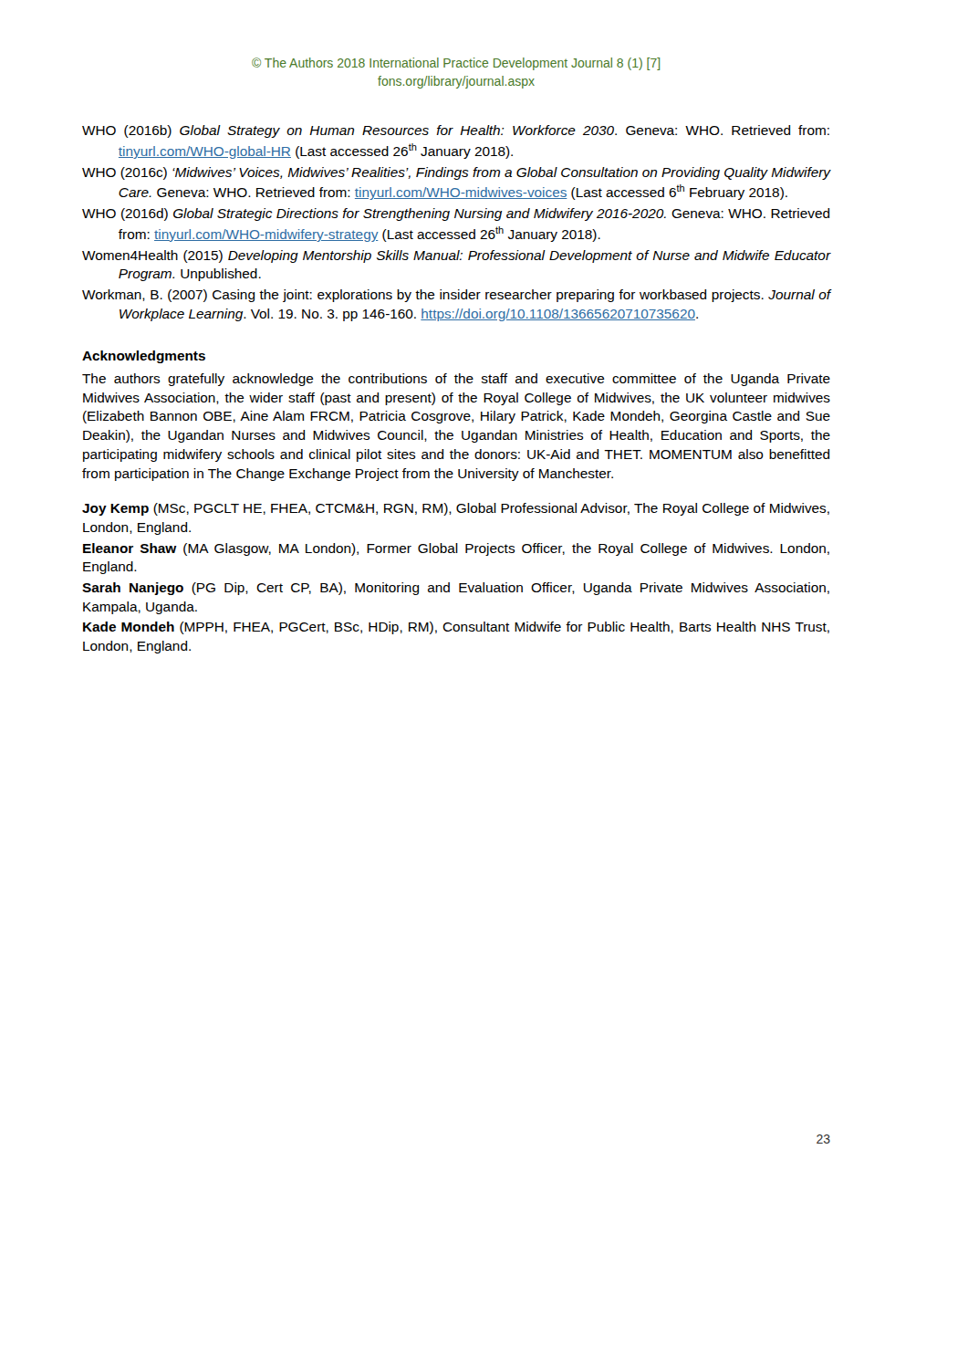© The Authors 2018 International Practice Development Journal 8 (1) [7]
fons.org/library/journal.aspx
WHO (2016b) Global Strategy on Human Resources for Health: Workforce 2030. Geneva: WHO. Retrieved from: tinyurl.com/WHO-global-HR (Last accessed 26th January 2018).
WHO (2016c) ‘Midwives’ Voices, Midwives’ Realities’, Findings from a Global Consultation on Providing Quality Midwifery Care. Geneva: WHO. Retrieved from: tinyurl.com/WHO-midwives-voices (Last accessed 6th February 2018).
WHO (2016d) Global Strategic Directions for Strengthening Nursing and Midwifery 2016-2020. Geneva: WHO. Retrieved from: tinyurl.com/WHO-midwifery-strategy (Last accessed 26th January 2018).
Women4Health (2015) Developing Mentorship Skills Manual: Professional Development of Nurse and Midwife Educator Program. Unpublished.
Workman, B. (2007) Casing the joint: explorations by the insider researcher preparing for workbased projects. Journal of Workplace Learning. Vol. 19. No. 3. pp 146-160. https://doi.org/10.1108/13665620710735620.
Acknowledgments
The authors gratefully acknowledge the contributions of the staff and executive committee of the Uganda Private Midwives Association, the wider staff (past and present) of the Royal College of Midwives, the UK volunteer midwives (Elizabeth Bannon OBE, Aine Alam FRCM, Patricia Cosgrove, Hilary Patrick, Kade Mondeh, Georgina Castle and Sue Deakin), the Ugandan Nurses and Midwives Council, the Ugandan Ministries of Health, Education and Sports, the participating midwifery schools and clinical pilot sites and the donors: UK-Aid and THET. MOMENTUM also benefitted from participation in The Change Exchange Project from the University of Manchester.
Joy Kemp (MSc, PGCLT HE, FHEA, CTCM&H, RGN, RM), Global Professional Advisor, The Royal College of Midwives, London, England.
Eleanor Shaw (MA Glasgow, MA London), Former Global Projects Officer, the Royal College of Midwives. London, England.
Sarah Nanjego (PG Dip, Cert CP, BA), Monitoring and Evaluation Officer, Uganda Private Midwives Association, Kampala, Uganda.
Kade Mondeh (MPPH, FHEA, PGCert, BSc, HDip, RM), Consultant Midwife for Public Health, Barts Health NHS Trust, London, England.
23